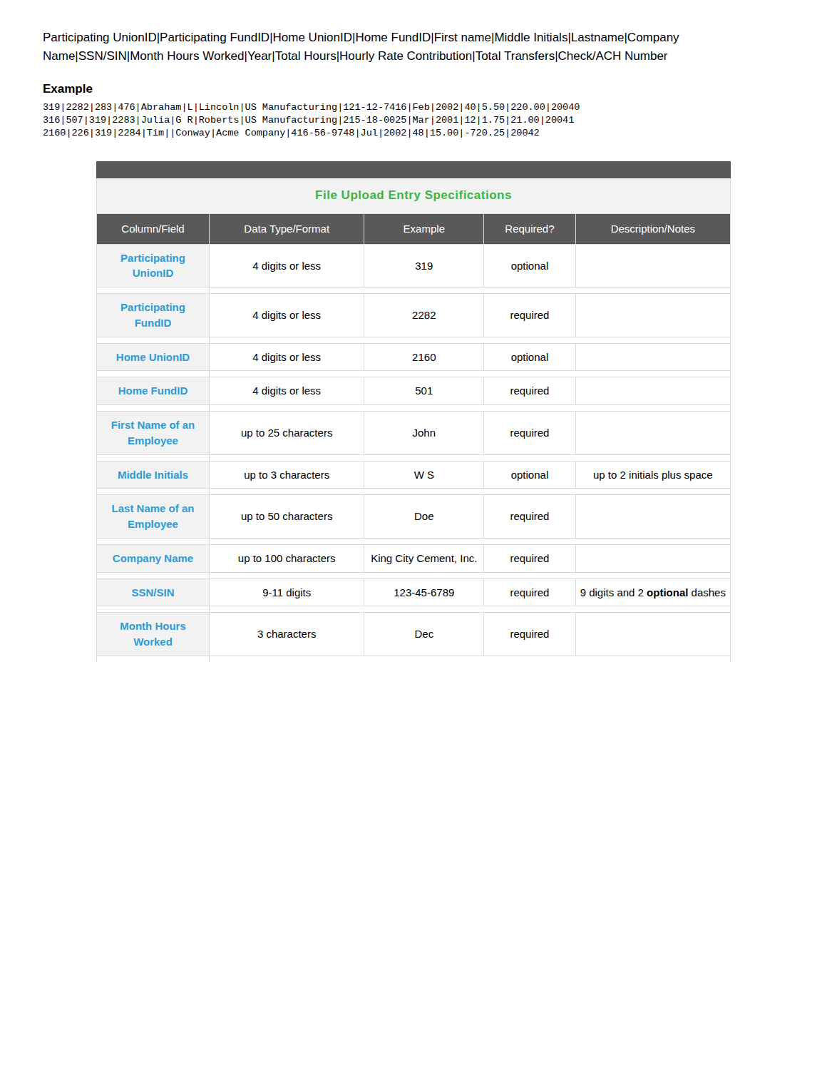Participating UnionID|Participating FundID|Home UnionID|Home FundID|First name|Middle Initials|Lastname|Company Name|SSN/SIN|Month Hours Worked|Year|Total Hours|Hourly Rate Contribution|Total Transfers|Check/ACH Number
Example
319|2282|283|476|Abraham|L|Lincoln|US Manufacturing|121-12-7416|Feb|2002|40|5.50|220.00|20040
316|507|319|2283|Julia|G R|Roberts|US Manufacturing|215-18-0025|Mar|2001|12|1.75|21.00|20041
2160|226|319|2284|Tim||Conway|Acme Company|416-56-9748|Jul|2002|48|15.00|-720.25|20042
| File Upload Entry Specifications |
| Column/Field | Data Type/Format | Example | Required? | Description/Notes |
| Participating UnionID | 4 digits or less | 319 | optional | |
| Participating FundID | 4 digits or less | 2282 | required | |
| Home UnionID | 4 digits or less | 2160 | optional | |
| Home FundID | 4 digits or less | 501 | required | |
| First Name of an Employee | up to 25 characters | John | required | |
| Middle Initials | up to 3 characters | W S | optional | up to 2 initials plus space |
| Last Name of an Employee | up to 50 characters | Doe | required | |
| Company Name | up to 100 characters | King City Cement, Inc. | required | |
| SSN/SIN | 9-11 digits | 123-45-6789 | required | 9 digits and 2 optional dashes |
| Month Hours Worked | 3 characters | Dec | required | |